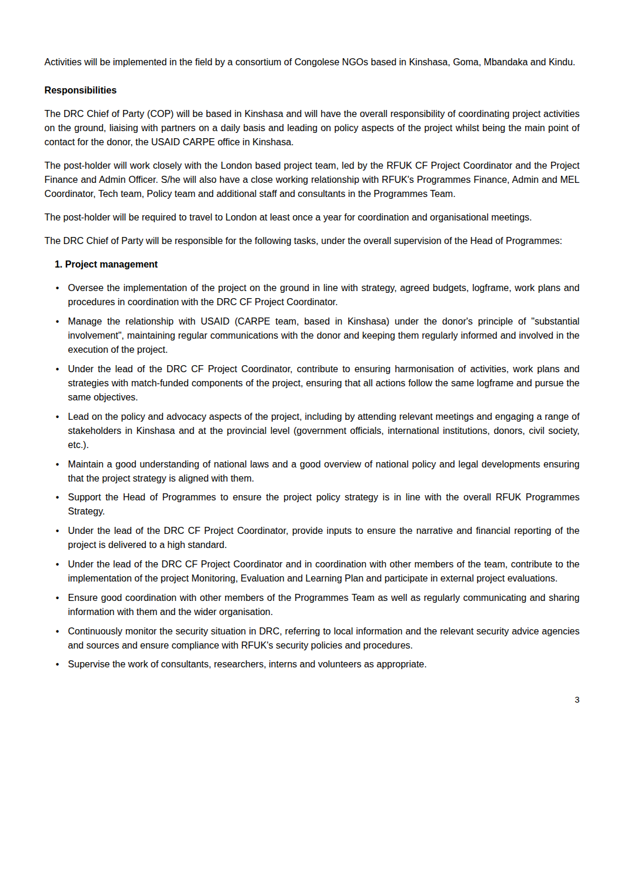Activities will be implemented in the field by a consortium of Congolese NGOs based in Kinshasa, Goma, Mbandaka and Kindu.
Responsibilities
The DRC Chief of Party (COP) will be based in Kinshasa and will have the overall responsibility of coordinating project activities on the ground, liaising with partners on a daily basis and leading on policy aspects of the project whilst being the main point of contact for the donor, the USAID CARPE office in Kinshasa.
The post-holder will work closely with the London based project team, led by the RFUK CF Project Coordinator and the Project Finance and Admin Officer. S/he will also have a close working relationship with RFUK's Programmes Finance, Admin and MEL Coordinator, Tech team, Policy team and additional staff and consultants in the Programmes Team.
The post-holder will be required to travel to London at least once a year for coordination and organisational meetings.
The DRC Chief of Party will be responsible for the following tasks, under the overall supervision of the Head of Programmes:
Project management
Oversee the implementation of the project on the ground in line with strategy, agreed budgets, logframe, work plans and procedures in coordination with the DRC CF Project Coordinator.
Manage the relationship with USAID (CARPE team, based in Kinshasa) under the donor's principle of "substantial involvement", maintaining regular communications with the donor and keeping them regularly informed and involved in the execution of the project.
Under the lead of the DRC CF Project Coordinator, contribute to ensuring harmonisation of activities, work plans and strategies with match-funded components of the project, ensuring that all actions follow the same logframe and pursue the same objectives.
Lead on the policy and advocacy aspects of the project, including by attending relevant meetings and engaging a range of stakeholders in Kinshasa and at the provincial level (government officials, international institutions, donors, civil society, etc.).
Maintain a good understanding of national laws and a good overview of national policy and legal developments ensuring that the project strategy is aligned with them.
Support the Head of Programmes to ensure the project policy strategy is in line with the overall RFUK Programmes Strategy.
Under the lead of the DRC CF Project Coordinator, provide inputs to ensure the narrative and financial reporting of the project is delivered to a high standard.
Under the lead of the DRC CF Project Coordinator and in coordination with other members of the team, contribute to the implementation of the project Monitoring, Evaluation and Learning Plan and participate in external project evaluations.
Ensure good coordination with other members of the Programmes Team as well as regularly communicating and sharing information with them and the wider organisation.
Continuously monitor the security situation in DRC, referring to local information and the relevant security advice agencies and sources and ensure compliance with RFUK's security policies and procedures.
Supervise the work of consultants, researchers, interns and volunteers as appropriate.
3